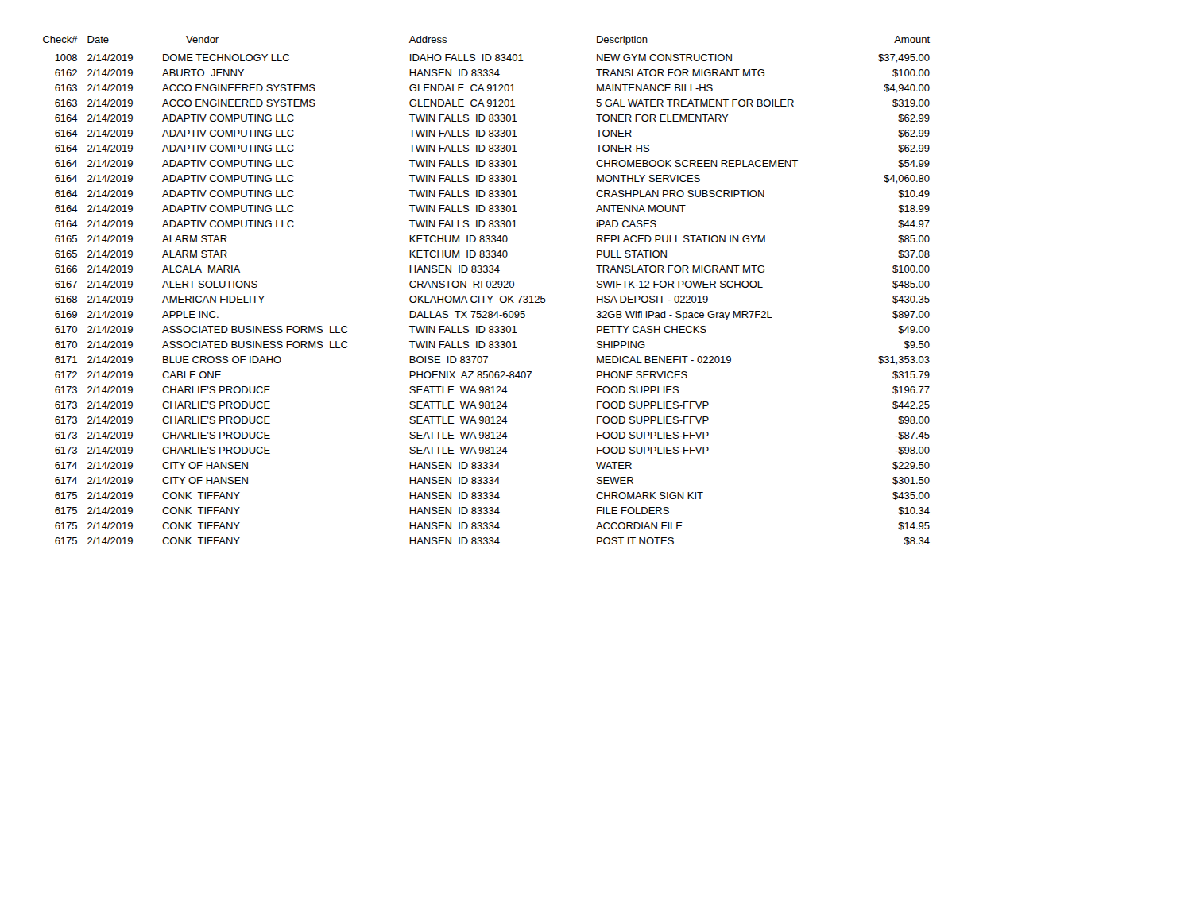| Check# | Date | Vendor | Address | Description | Amount |
| --- | --- | --- | --- | --- | --- |
| 1008 | 2/14/2019 | DOME TECHNOLOGY LLC | IDAHO FALLS ID 83401 | NEW GYM CONSTRUCTION | $37,495.00 |
| 6162 | 2/14/2019 | ABURTO JENNY | HANSEN ID 83334 | TRANSLATOR FOR MIGRANT MTG | $100.00 |
| 6163 | 2/14/2019 | ACCO ENGINEERED SYSTEMS | GLENDALE CA 91201 | MAINTENANCE BILL-HS | $4,940.00 |
| 6163 | 2/14/2019 | ACCO ENGINEERED SYSTEMS | GLENDALE CA 91201 | 5 GAL WATER TREATMENT FOR BOILER | $319.00 |
| 6164 | 2/14/2019 | ADAPTIV COMPUTING LLC | TWIN FALLS ID 83301 | TONER FOR ELEMENTARY | $62.99 |
| 6164 | 2/14/2019 | ADAPTIV COMPUTING LLC | TWIN FALLS ID 83301 | TONER | $62.99 |
| 6164 | 2/14/2019 | ADAPTIV COMPUTING LLC | TWIN FALLS ID 83301 | TONER-HS | $62.99 |
| 6164 | 2/14/2019 | ADAPTIV COMPUTING LLC | TWIN FALLS ID 83301 | CHROMEBOOK SCREEN REPLACEMENT | $54.99 |
| 6164 | 2/14/2019 | ADAPTIV COMPUTING LLC | TWIN FALLS ID 83301 | MONTHLY SERVICES | $4,060.80 |
| 6164 | 2/14/2019 | ADAPTIV COMPUTING LLC | TWIN FALLS ID 83301 | CRASHPLAN PRO SUBSCRIPTION | $10.49 |
| 6164 | 2/14/2019 | ADAPTIV COMPUTING LLC | TWIN FALLS ID 83301 | ANTENNA MOUNT | $18.99 |
| 6164 | 2/14/2019 | ADAPTIV COMPUTING LLC | TWIN FALLS ID 83301 | iPAD CASES | $44.97 |
| 6165 | 2/14/2019 | ALARM STAR | KETCHUM ID 83340 | REPLACED PULL STATION IN GYM | $85.00 |
| 6165 | 2/14/2019 | ALARM STAR | KETCHUM ID 83340 | PULL STATION | $37.08 |
| 6166 | 2/14/2019 | ALCALA MARIA | HANSEN ID 83334 | TRANSLATOR FOR MIGRANT MTG | $100.00 |
| 6167 | 2/14/2019 | ALERT SOLUTIONS | CRANSTON RI 02920 | SWIFTK-12 FOR POWER SCHOOL | $485.00 |
| 6168 | 2/14/2019 | AMERICAN FIDELITY | OKLAHOMA CITY OK 73125 | HSA DEPOSIT - 022019 | $430.35 |
| 6169 | 2/14/2019 | APPLE INC. | DALLAS TX 75284-6095 | 32GB Wifi iPad - Space Gray MR7F2L | $897.00 |
| 6170 | 2/14/2019 | ASSOCIATED BUSINESS FORMS LLC | TWIN FALLS ID 83301 | PETTY CASH CHECKS | $49.00 |
| 6170 | 2/14/2019 | ASSOCIATED BUSINESS FORMS LLC | TWIN FALLS ID 83301 | SHIPPING | $9.50 |
| 6171 | 2/14/2019 | BLUE CROSS OF IDAHO | BOISE ID 83707 | MEDICAL BENEFIT - 022019 | $31,353.03 |
| 6172 | 2/14/2019 | CABLE ONE | PHOENIX AZ 85062-8407 | PHONE SERVICES | $315.79 |
| 6173 | 2/14/2019 | CHARLIE'S PRODUCE | SEATTLE WA 98124 | FOOD SUPPLIES | $196.77 |
| 6173 | 2/14/2019 | CHARLIE'S PRODUCE | SEATTLE WA 98124 | FOOD SUPPLIES-FFVP | $442.25 |
| 6173 | 2/14/2019 | CHARLIE'S PRODUCE | SEATTLE WA 98124 | FOOD SUPPLIES-FFVP | $98.00 |
| 6173 | 2/14/2019 | CHARLIE'S PRODUCE | SEATTLE WA 98124 | FOOD SUPPLIES-FFVP | -$87.45 |
| 6173 | 2/14/2019 | CHARLIE'S PRODUCE | SEATTLE WA 98124 | FOOD SUPPLIES-FFVP | -$98.00 |
| 6174 | 2/14/2019 | CITY OF HANSEN | HANSEN ID 83334 | WATER | $229.50 |
| 6174 | 2/14/2019 | CITY OF HANSEN | HANSEN ID 83334 | SEWER | $301.50 |
| 6175 | 2/14/2019 | CONK TIFFANY | HANSEN ID 83334 | CHROMARK SIGN KIT | $435.00 |
| 6175 | 2/14/2019 | CONK TIFFANY | HANSEN ID 83334 | FILE FOLDERS | $10.34 |
| 6175 | 2/14/2019 | CONK TIFFANY | HANSEN ID 83334 | ACCORDIAN FILE | $14.95 |
| 6175 | 2/14/2019 | CONK TIFFANY | HANSEN ID 83334 | POST IT NOTES | $8.34 |